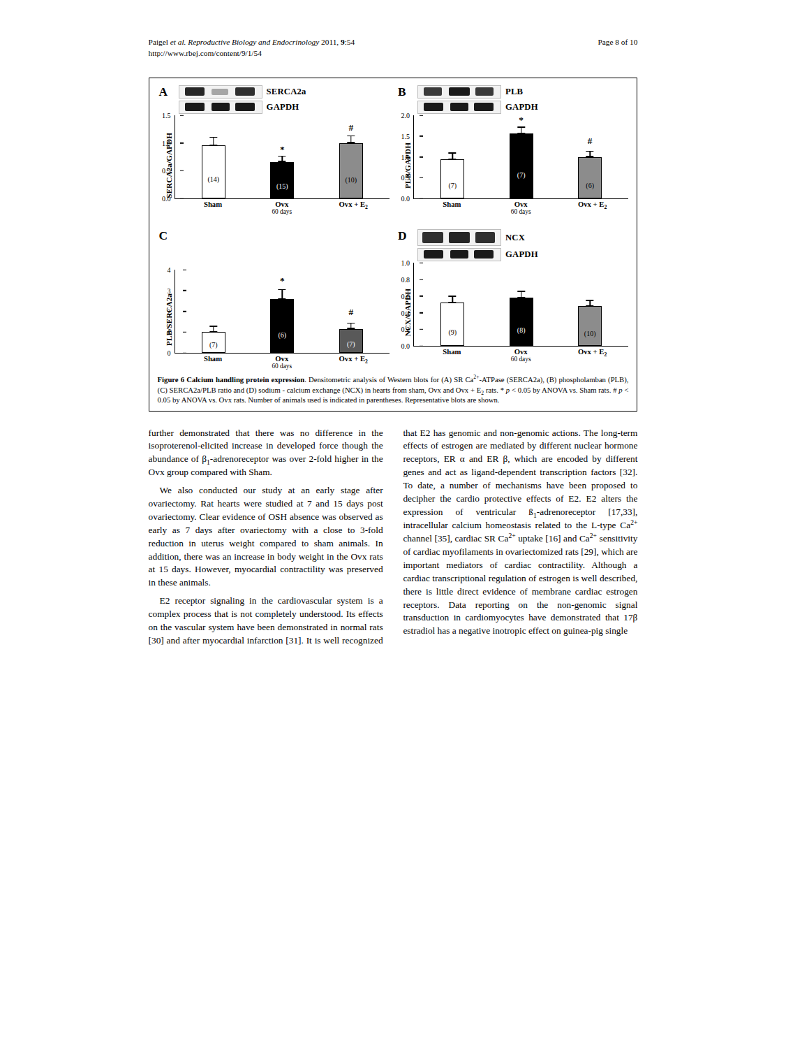Paigel et al. Reproductive Biology and Endocrinology 2011, 9:54
http://www.rbej.com/content/9/1/54
Page 8 of 10
A
SERCA2a
GAPDH
SERCA2a/GAPDH
1.5
1.0
0.5
0.0
(14)
*
(15)
#
(10)
Sham
Ovx60 days
Ovx + E2
B
PLB
GAPDH
PLB/GAPDH
2.0
1.5
1.0
0.5
0.0
(7)
*
(7)
#
(6)
Sham
Ovx60 days
Ovx + E2
C
PLB/SERCA2a
4
3
2
1
0
(7)
*
(6)
#
(7)
Sham
Ovx60 days
Ovx + E2
D
NCX
GAPDH
NCX/GAPDH
1.0
0.8
0.6
0.4
0.2
0.0
(9)
(8)
(10)
Sham
Ovx60 days
Ovx + E2
Figure 6 Calcium handling protein expression. Densitometric analysis of Western blots for (A) SR Ca2+-ATPase (SERCA2a), (B) phospholamban (PLB), (C) SERCA2a/PLB ratio and (D) sodium - calcium exchange (NCX) in hearts from sham, Ovx and Ovx + E2 rats. * p < 0.05 by ANOVA vs. Sham rats. # p < 0.05 by ANOVA vs. Ovx rats. Number of animals used is indicated in parentheses. Representative blots are shown.
further demonstrated that there was no difference in the isoproterenol-elicited increase in developed force though the abundance of β1-adrenoreceptor was over 2-fold higher in the Ovx group compared with Sham.
We also conducted our study at an early stage after ovariectomy. Rat hearts were studied at 7 and 15 days post ovariectomy. Clear evidence of OSH absence was observed as early as 7 days after ovariectomy with a close to 3-fold reduction in uterus weight compared to sham animals. In addition, there was an increase in body weight in the Ovx rats at 15 days. However, myocardial contractility was preserved in these animals.
E2 receptor signaling in the cardiovascular system is a complex process that is not completely understood. Its effects on the vascular system have been demonstrated in normal rats [30] and after myocardial infarction [31]. It is well recognized that E2 has genomic and non-genomic actions. The long-term effects of estrogen are mediated by different nuclear hormone receptors, ER α and ER β, which are encoded by different genes and act as ligand-dependent transcription factors [32]. To date, a number of mechanisms have been proposed to decipher the cardio protective effects of E2. E2 alters the expression of ventricular ß1-adrenoreceptor [17,33], intracellular calcium homeostasis related to the L-type Ca2+ channel [35], cardiac SR Ca2+ uptake [16] and Ca2+ sensitivity of cardiac myofilaments in ovariectomized rats [29], which are important mediators of cardiac contractility. Although a cardiac transcriptional regulation of estrogen is well described, there is little direct evidence of membrane cardiac estrogen receptors. Data reporting on the non-genomic signal transduction in cardiomyocytes have demonstrated that 17β estradiol has a negative inotropic effect on guinea-pig single